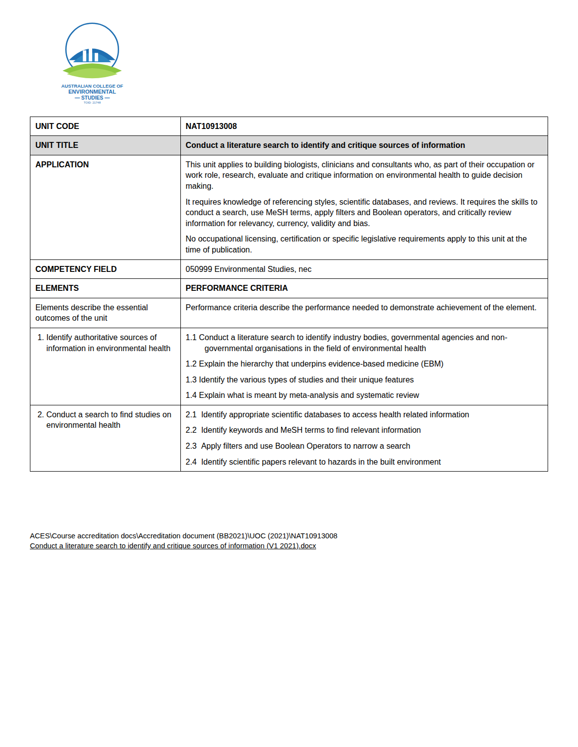AUSTRALIAN COLLEGE OF ENVIRONMENTAL — STUDIES — TOID: 21748
| UNIT CODE | NAT10913008 |
| UNIT TITLE | Conduct a literature search to identify and critique sources of information |
| APPLICATION | This unit applies to building biologists, clinicians and consultants who, as part of their occupation or work role, research, evaluate and critique information on environmental health to guide decision making. It requires knowledge of referencing styles, scientific databases, and reviews. It requires the skills to conduct a search, use MeSH terms, apply filters and Boolean operators, and critically review information for relevancy, currency, validity and bias. No occupational licensing, certification or specific legislative requirements apply to this unit at the time of publication. |
| COMPETENCY FIELD | 050999 Environmental Studies, nec |
| ELEMENTS | PERFORMANCE CRITERIA |
| Elements describe the essential outcomes of the unit | Performance criteria describe the performance needed to demonstrate achievement of the element. |
| Identify authoritative sources of information in environmental health | 1.1 Conduct a literature search to identify industry bodies, governmental agencies and non-governmental organisations in the field of environmental health 1.2 Explain the hierarchy that underpins evidence-based medicine (EBM) 1.3 Identify the various types of studies and their unique features 1.4 Explain what is meant by meta-analysis and systematic review |
| Conduct a search to find studies on environmental health | 2.1 Identify appropriate scientific databases to access health related information 2.2 Identify keywords and MeSH terms to find relevant information 2.3 Apply filters and use Boolean Operators to narrow a search 2.4 Identify scientific papers relevant to hazards in the built environment |
ACES\Course accreditation docs\Accreditation document (BB2021)\UOC (2021)\NAT10913008
Conduct a literature search to identify and critique sources of information (V1 2021).docx